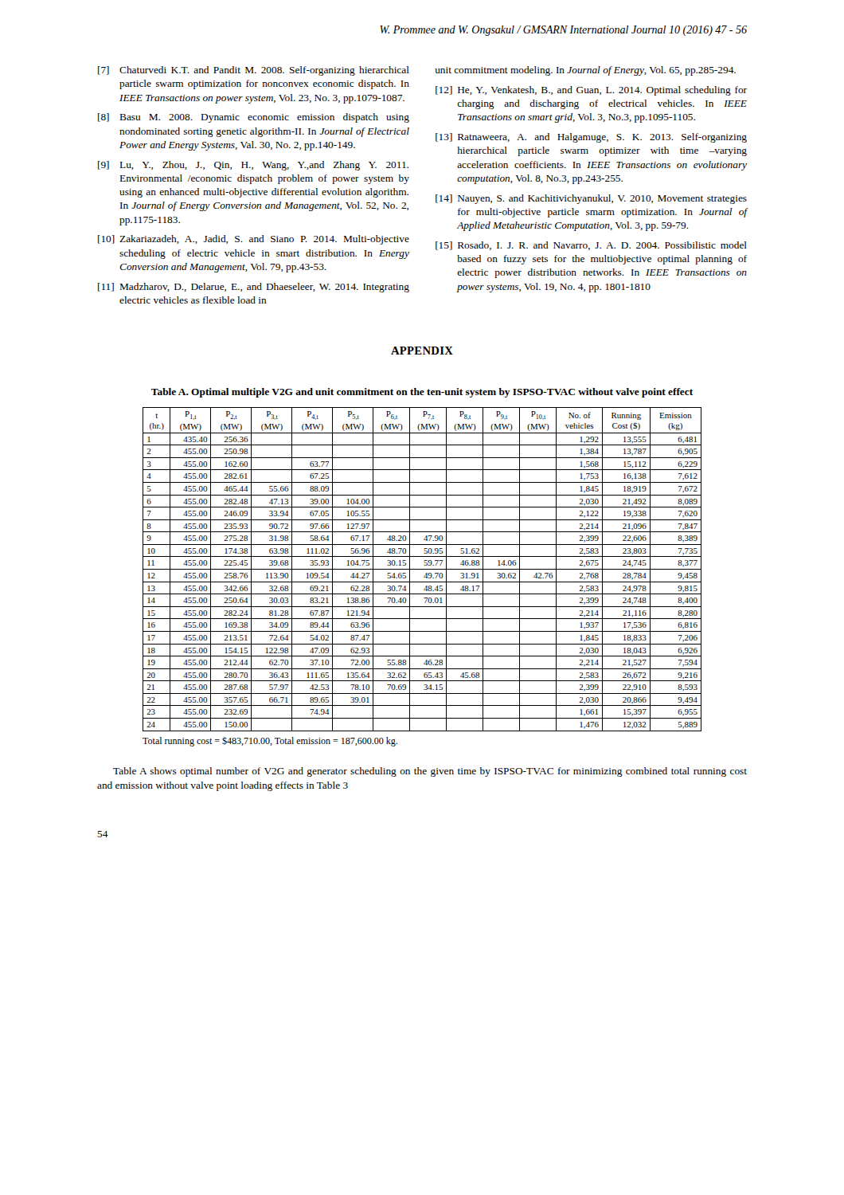W. Prommee and W. Ongsakul / GMSARN International Journal 10 (2016) 47 - 56
[7] Chaturvedi K.T. and Pandit M. 2008. Self-organizing hierarchical particle swarm optimization for nonconvex economic dispatch. In IEEE Transactions on power system, Vol. 23, No. 3, pp.1079-1087.
[8] Basu M. 2008. Dynamic economic emission dispatch using nondominated sorting genetic algorithm-II. In Journal of Electrical Power and Energy Systems, Val. 30, No. 2, pp.140-149.
[9] Lu, Y., Zhou, J., Qin, H., Wang, Y.,and Zhang Y. 2011. Environmental /economic dispatch problem of power system by using an enhanced multi-objective differential evolution algorithm. In Journal of Energy Conversion and Management, Vol. 52, No. 2, pp.1175-1183.
[10] Zakariazadeh, A., Jadid, S. and Siano P. 2014. Multi-objective scheduling of electric vehicle in smart distribution. In Energy Conversion and Management, Vol. 79, pp.43-53.
[11] Madzharov, D., Delarue, E., and Dhaeseleer, W. 2014. Integrating electric vehicles as flexible load in
unit commitment modeling. In Journal of Energy, Vol. 65, pp.285-294.
[12] He, Y., Venkatesh, B., and Guan, L. 2014. Optimal scheduling for charging and discharging of electrical vehicles. In IEEE Transactions on smart grid, Vol. 3, No.3, pp.1095-1105.
[13] Ratnaweera, A. and Halgamuge, S. K. 2013. Self-organizing hierarchical particle swarm optimizer with time –varying acceleration coefficients. In IEEE Transactions on evolutionary computation, Vol. 8, No.3, pp.243-255.
[14] Nauyen, S. and Kachitivichyanukul, V. 2010, Movement strategies for multi-objective particle smarm optimization. In Journal of Applied Metaheuristic Computation, Vol. 3, pp. 59-79.
[15] Rosado, I. J. R. and Navarro, J. A. D. 2004. Possibilistic model based on fuzzy sets for the multiobjective optimal planning of electric power distribution networks. In IEEE Transactions on power systems, Vol. 19, No. 4, pp. 1801-1810
APPENDIX
Table A. Optimal multiple V2G and unit commitment on the ten-unit system by ISPSO-TVAC without valve point effect
| t (hr.) | P 1,t (MW) | P 2,t (MW) | P 3,t (MW) | P 4,t (MW) | P 5,t (MW) | P 6,t (MW) | P 7,t (MW) | P 8,t (MW) | P 9,t (MW) | P 10,t (MW) | No. of vehicles | Running Cost ($) | Emission (kg) |
| --- | --- | --- | --- | --- | --- | --- | --- | --- | --- | --- | --- | --- | --- |
| 1 | 435.40 | 256.36 | | | | | | | | | 1,292 | 13,555 | 6,481 |
| 2 | 455.00 | 250.98 | | | | | | | | | 1,384 | 13,787 | 6,905 |
| 3 | 455.00 | 162.60 | | 63.77 | | | | | | | 1,568 | 15,112 | 6,229 |
| 4 | 455.00 | 282.61 | | 67.25 | | | | | | | 1,753 | 16,138 | 7,612 |
| 5 | 455.00 | 465.44 | 55.66 | 88.09 | | | | | | | 1,845 | 18,919 | 7,672 |
| 6 | 455.00 | 282.48 | 47.13 | 39.00 | 104.00 | | | | | | 2,030 | 21,492 | 8,089 |
| 7 | 455.00 | 246.09 | 33.94 | 67.05 | 105.55 | | | | | | 2,122 | 19,338 | 7,620 |
| 8 | 455.00 | 235.93 | 90.72 | 97.66 | 127.97 | | | | | | 2,214 | 21,096 | 7,847 |
| 9 | 455.00 | 275.28 | 31.98 | 58.64 | 67.17 | 48.20 | 47.90 | | | | 2,399 | 22,606 | 8,389 |
| 10 | 455.00 | 174.38 | 63.98 | 111.02 | 56.96 | 48.70 | 50.95 | 51.62 | | | 2,583 | 23,803 | 7,735 |
| 11 | 455.00 | 225.45 | 39.68 | 35.93 | 104.75 | 30.15 | 59.77 | 46.88 | 14.06 | | 2,675 | 24,745 | 8,377 |
| 12 | 455.00 | 258.76 | 113.90 | 109.54 | 44.27 | 54.65 | 49.70 | 31.91 | 30.62 | 42.76 | 2,768 | 28,784 | 9,458 |
| 13 | 455.00 | 342.66 | 32.68 | 69.21 | 62.28 | 30.74 | 48.45 | 48.17 | | | 2,583 | 24,978 | 9,815 |
| 14 | 455.00 | 250.64 | 30.03 | 83.21 | 138.86 | 70.40 | 70.01 | | | | 2,399 | 24,748 | 8,400 |
| 15 | 455.00 | 282.24 | 81.28 | 67.87 | 121.94 | | | | | | 2,214 | 21,116 | 8,280 |
| 16 | 455.00 | 169.38 | 34.09 | 89.44 | 63.96 | | | | | | 1,937 | 17,536 | 6,816 |
| 17 | 455.00 | 213.51 | 72.64 | 54.02 | 87.47 | | | | | | 1,845 | 18,833 | 7,206 |
| 18 | 455.00 | 154.15 | 122.98 | 47.09 | 62.93 | | | | | | 2,030 | 18,043 | 6,926 |
| 19 | 455.00 | 212.44 | 62.70 | 37.10 | 72.00 | 55.88 | 46.28 | | | | 2,214 | 21,527 | 7,594 |
| 20 | 455.00 | 280.70 | 36.43 | 111.65 | 135.64 | 32.62 | 65.43 | 45.68 | | | 2,583 | 26,672 | 9,216 |
| 21 | 455.00 | 287.68 | 57.97 | 42.53 | 78.10 | 70.69 | 34.15 | | | | 2,399 | 22,910 | 8,593 |
| 22 | 455.00 | 357.65 | 66.71 | 89.65 | 39.01 | | | | | | 2,030 | 20,866 | 9,494 |
| 23 | 455.00 | 232.69 | | 74.94 | | | | | | | 1,661 | 15,397 | 6,955 |
| 24 | 455.00 | 150.00 | | | | | | | | | 1,476 | 12,032 | 5,889 |
Total running cost = $483,710.00, Total emission = 187,600.00 kg.
Table A shows optimal number of V2G and generator scheduling on the given time by ISPSO-TVAC for minimizing combined total running cost and emission without valve point loading effects in Table 3
54